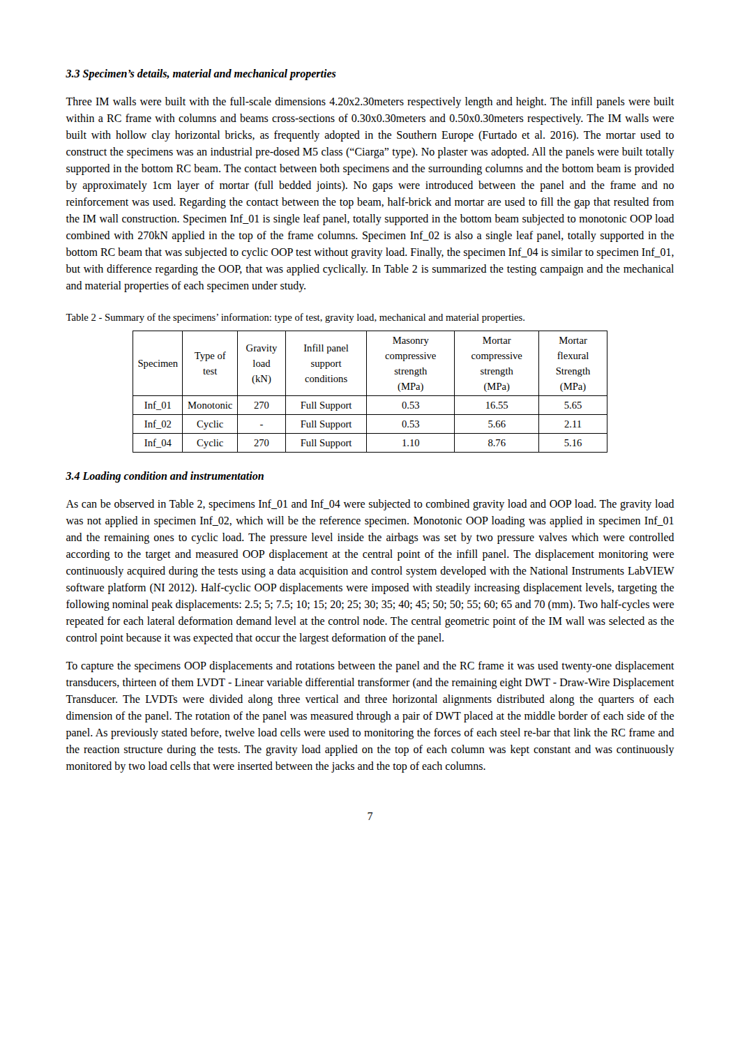3.3 Specimen’s details, material and mechanical properties
Three IM walls were built with the full-scale dimensions 4.20x2.30meters respectively length and height. The infill panels were built within a RC frame with columns and beams cross-sections of 0.30x0.30meters and 0.50x0.30meters respectively. The IM walls were built with hollow clay horizontal bricks, as frequently adopted in the Southern Europe (Furtado et al. 2016). The mortar used to construct the specimens was an industrial pre-dosed M5 class (“Ciarga” type). No plaster was adopted. All the panels were built totally supported in the bottom RC beam. The contact between both specimens and the surrounding columns and the bottom beam is provided by approximately 1cm layer of mortar (full bedded joints). No gaps were introduced between the panel and the frame and no reinforcement was used. Regarding the contact between the top beam, half-brick and mortar are used to fill the gap that resulted from the IM wall construction. Specimen Inf_01 is single leaf panel, totally supported in the bottom beam subjected to monotonic OOP load combined with 270kN applied in the top of the frame columns. Specimen Inf_02 is also a single leaf panel, totally supported in the bottom RC beam that was subjected to cyclic OOP test without gravity load. Finally, the specimen Inf_04 is similar to specimen Inf_01, but with difference regarding the OOP, that was applied cyclically. In Table 2 is summarized the testing campaign and the mechanical and material properties of each specimen under study.
Table 2 - Summary of the specimens’ information: type of test, gravity load, mechanical and material properties.
| Specimen | Type of test | Gravity load (kN) | Infill panel support conditions | Masonry compressive strength (MPa) | Mortar compressive strength (MPa) | Mortar flexural Strength (MPa) |
| --- | --- | --- | --- | --- | --- | --- |
| Inf_01 | Monotonic | 270 | Full Support | 0.53 | 16.55 | 5.65 |
| Inf_02 | Cyclic | - | Full Support | 0.53 | 5.66 | 2.11 |
| Inf_04 | Cyclic | 270 | Full Support | 1.10 | 8.76 | 5.16 |
3.4 Loading condition and instrumentation
As can be observed in Table 2, specimens Inf_01 and Inf_04 were subjected to combined gravity load and OOP load. The gravity load was not applied in specimen Inf_02, which will be the reference specimen. Monotonic OOP loading was applied in specimen Inf_01 and the remaining ones to cyclic load. The pressure level inside the airbags was set by two pressure valves which were controlled according to the target and measured OOP displacement at the central point of the infill panel. The displacement monitoring were continuously acquired during the tests using a data acquisition and control system developed with the National Instruments LabVIEW software platform (NI 2012). Half-cyclic OOP displacements were imposed with steadily increasing displacement levels, targeting the following nominal peak displacements: 2.5; 5; 7.5; 10; 15; 20; 25; 30; 35; 40; 45; 50; 50; 55; 60; 65 and 70 (mm). Two half-cycles were repeated for each lateral deformation demand level at the control node. The central geometric point of the IM wall was selected as the control point because it was expected that occur the largest deformation of the panel.
To capture the specimens OOP displacements and rotations between the panel and the RC frame it was used twenty-one displacement transducers, thirteen of them LVDT - Linear variable differential transformer (and the remaining eight DWT - Draw-Wire Displacement Transducer. The LVDTs were divided along three vertical and three horizontal alignments distributed along the quarters of each dimension of the panel. The rotation of the panel was measured through a pair of DWT placed at the middle border of each side of the panel. As previously stated before, twelve load cells were used to monitoring the forces of each steel re-bar that link the RC frame and the reaction structure during the tests. The gravity load applied on the top of each column was kept constant and was continuously monitored by two load cells that were inserted between the jacks and the top of each columns.
7